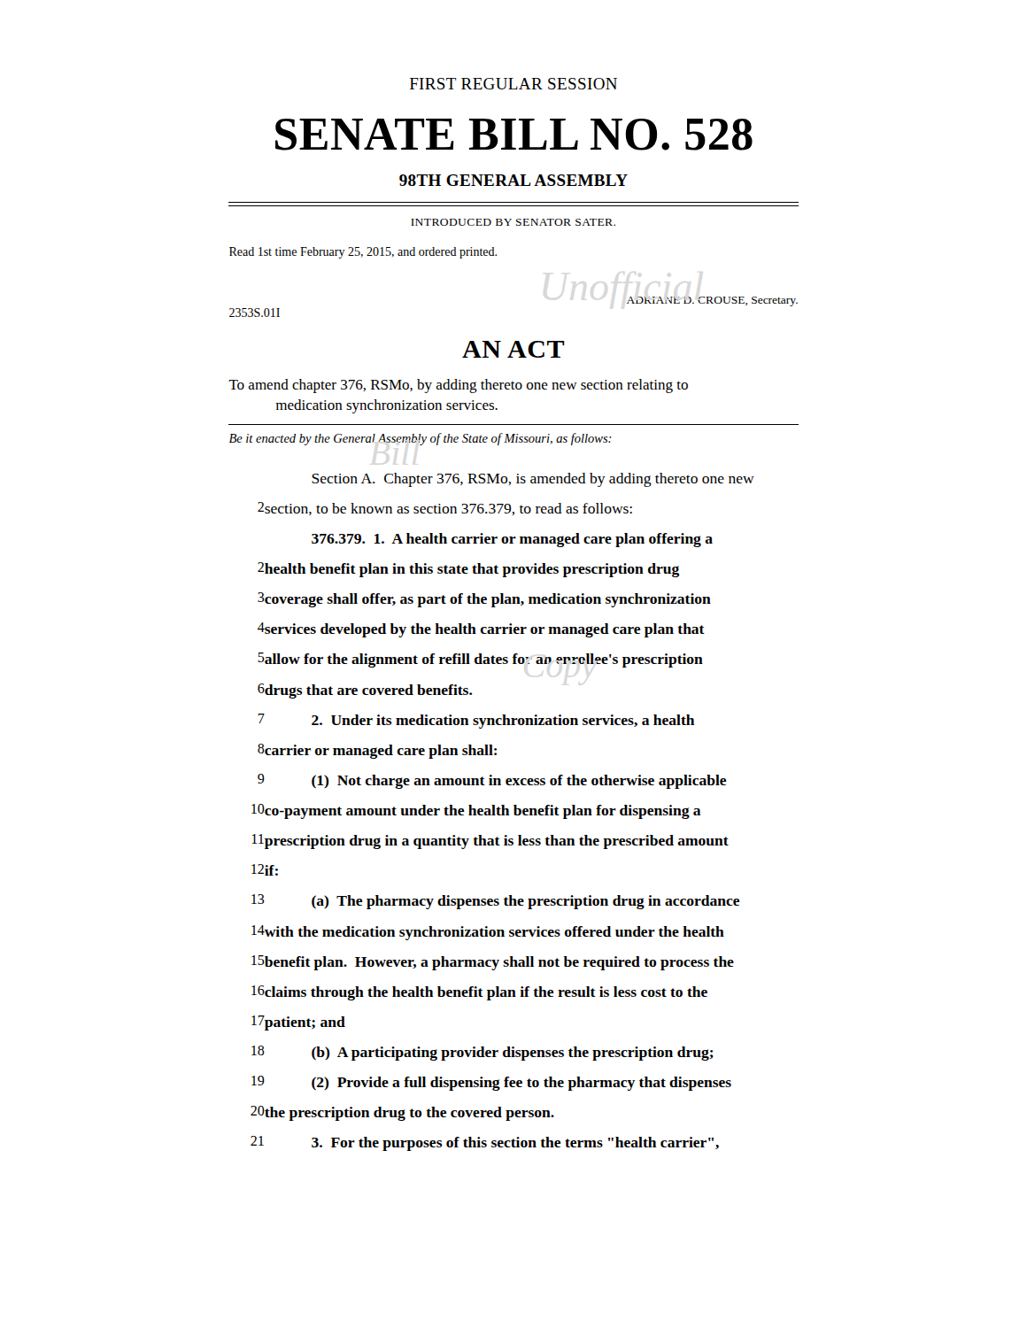Unofficial
Bill
Copy
FIRST REGULAR SESSION
SENATE BILL NO. 528
98TH GENERAL ASSEMBLY
INTRODUCED BY SENATOR SATER.
Read 1st time February 25, 2015, and ordered printed.
2353S.01I ADRIANE D. CROUSE, Secretary.
AN ACT
To amend chapter 376, RSMo, by adding thereto one new section relating to medication synchronization services.
Be it enacted by the General Assembly of the State of Missouri, as follows:
| | Section A. Chapter 376, RSMo, is amended by adding thereto one new |
| 2 | section, to be known as section 376.379, to read as follows: |
| | 376.379. 1. A health carrier or managed care plan offering a |
| 2 | health benefit plan in this state that provides prescription drug |
| 3 | coverage shall offer, as part of the plan, medication synchronization |
| 4 | services developed by the health carrier or managed care plan that |
| 5 | allow for the alignment of refill dates for an enrollee's prescription |
| 6 | drugs that are covered benefits. |
| 7 | 2. Under its medication synchronization services, a health |
| 8 | carrier or managed care plan shall: |
| 9 | (1) Not charge an amount in excess of the otherwise applicable |
| 10 | co-payment amount under the health benefit plan for dispensing a |
| 11 | prescription drug in a quantity that is less than the prescribed amount |
| 12 | if: |
| 13 | (a) The pharmacy dispenses the prescription drug in accordance |
| 14 | with the medication synchronization services offered under the health |
| 15 | benefit plan. However, a pharmacy shall not be required to process the |
| 16 | claims through the health benefit plan if the result is less cost to the |
| 17 | patient; and |
| 18 | (b) A participating provider dispenses the prescription drug; |
| 19 | (2) Provide a full dispensing fee to the pharmacy that dispenses |
| 20 | the prescription drug to the covered person. |
| 21 | 3. For the purposes of this section the terms "health carrier", |